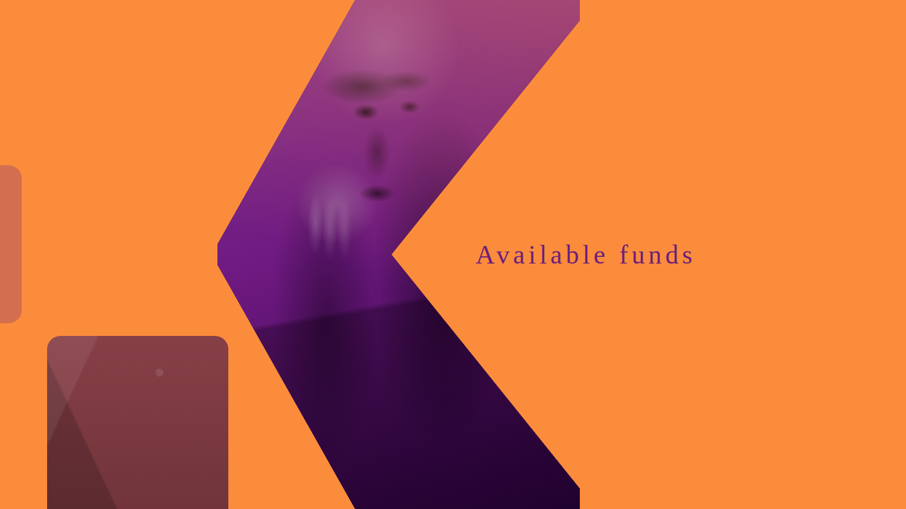Available funds